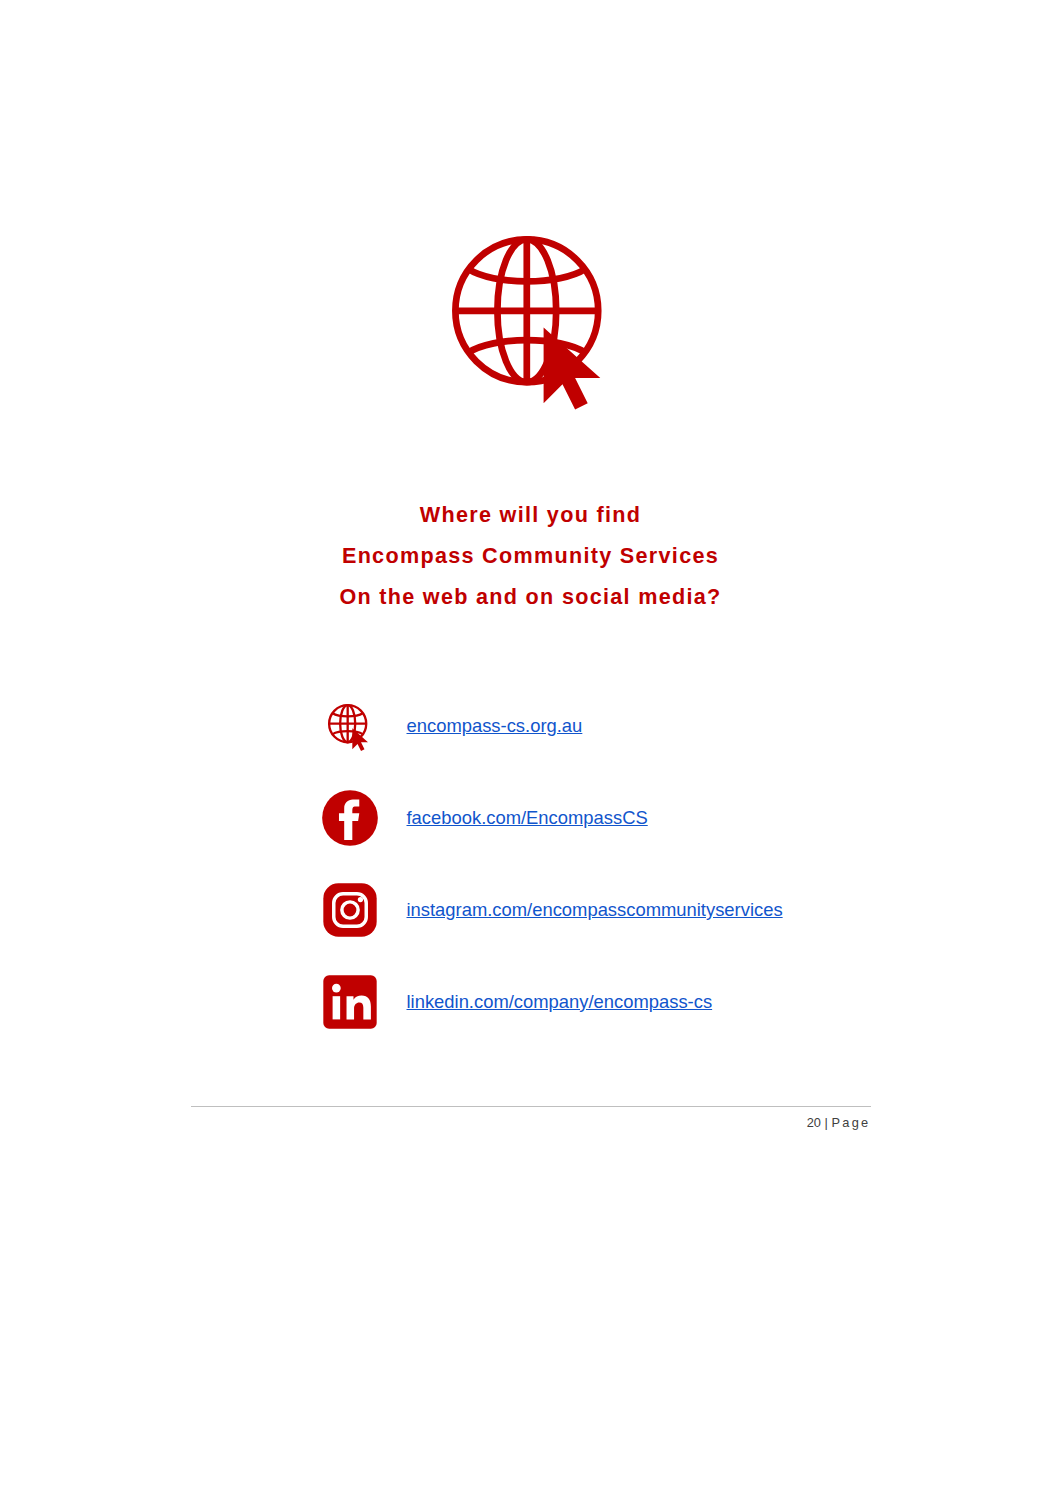Where will you find Encompass Community Services On the web and on social media?
encompass-cs.org.au
facebook.com/EncompassCS
instagram.com/encompasscommunityservices
linkedin.com/company/encompass-cs
20 | Page